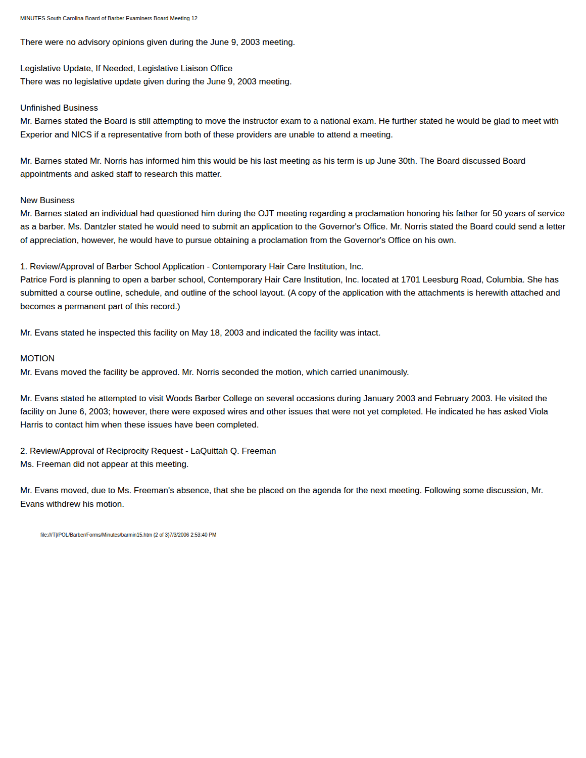MINUTES South Carolina Board of Barber Examiners Board Meeting 12
There were no advisory opinions given during the June 9, 2003 meeting.
Legislative Update, If Needed, Legislative Liaison Office
There was no legislative update given during the June 9, 2003 meeting.
Unfinished Business
Mr. Barnes stated the Board is still attempting to move the instructor exam to a national exam. He further stated he would be glad to meet with Experior and NICS if a representative from both of these providers are unable to attend a meeting.
Mr. Barnes stated Mr. Norris has informed him this would be his last meeting as his term is up June 30th. The Board discussed Board appointments and asked staff to research this matter.
New Business
Mr. Barnes stated an individual had questioned him during the OJT meeting regarding a proclamation honoring his father for 50 years of service as a barber. Ms. Dantzler stated he would need to submit an application to the Governor's Office. Mr. Norris stated the Board could send a letter of appreciation, however, he would have to pursue obtaining a proclamation from the Governor's Office on his own.
1. Review/Approval of Barber School Application - Contemporary Hair Care Institution, Inc.
Patrice Ford is planning to open a barber school, Contemporary Hair Care Institution, Inc. located at 1701 Leesburg Road, Columbia. She has submitted a course outline, schedule, and outline of the school layout. (A copy of the application with the attachments is herewith attached and becomes a permanent part of this record.)
Mr. Evans stated he inspected this facility on May 18, 2003 and indicated the facility was intact.
MOTION
Mr. Evans moved the facility be approved. Mr. Norris seconded the motion, which carried unanimously.
Mr. Evans stated he attempted to visit Woods Barber College on several occasions during January 2003 and February 2003. He visited the facility on June 6, 2003; however, there were exposed wires and other issues that were not yet completed. He indicated he has asked Viola Harris to contact him when these issues have been completed.
2. Review/Approval of Reciprocity Request - LaQuittah Q. Freeman
Ms. Freeman did not appear at this meeting.
Mr. Evans moved, due to Ms. Freeman's absence, that she be placed on the agenda for the next meeting. Following some discussion, Mr. Evans withdrew his motion.
file:///T|/POL/Barber/Forms/Minutes/barmin15.htm (2 of 3)7/3/2006 2:53:40 PM